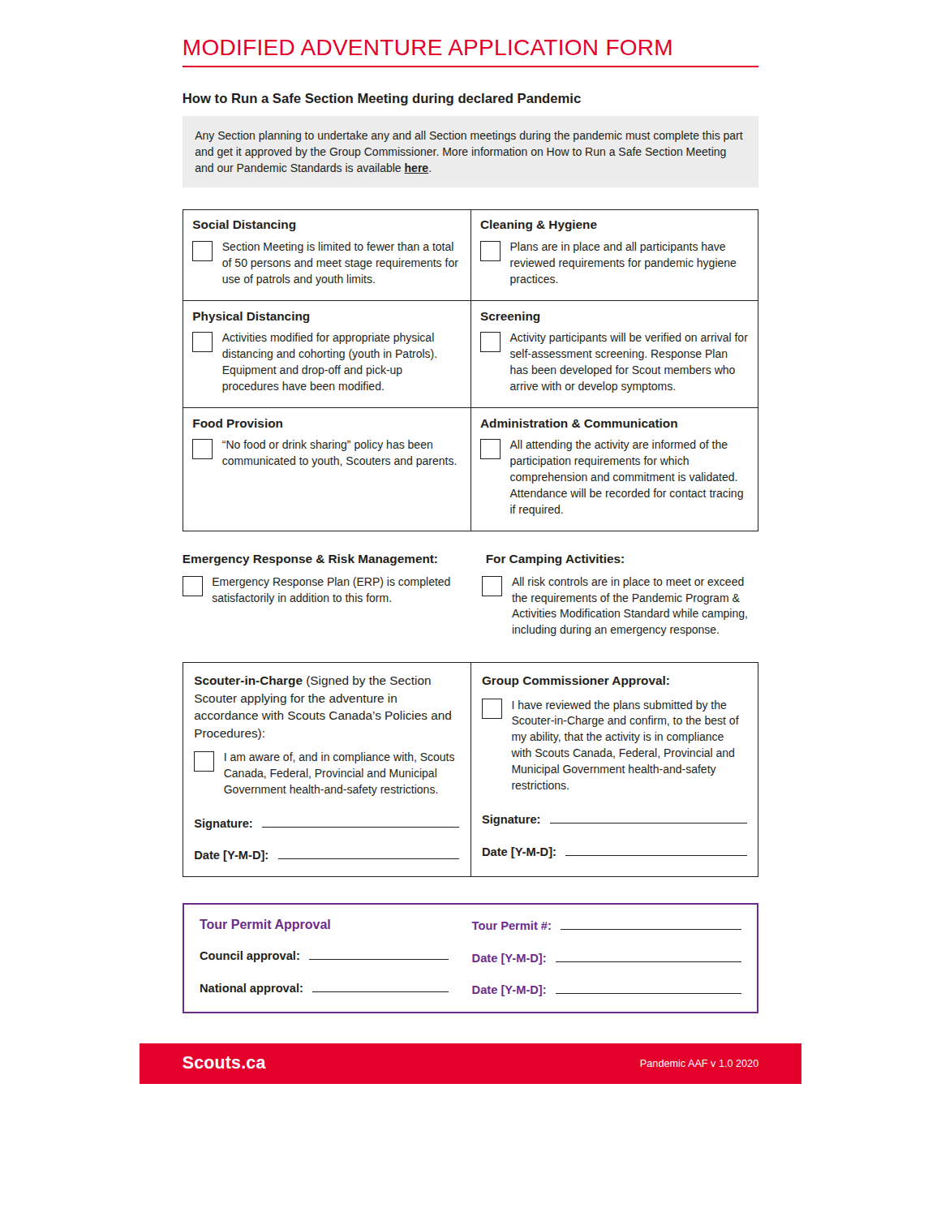Modified Adventure Application Form
How to Run a Safe Section Meeting during declared Pandemic
Any Section planning to undertake any and all Section meetings during the pandemic must complete this part and get it approved by the Group Commissioner. More information on How to Run a Safe Section Meeting and our Pandemic Standards is available here.
| Social Distancing Section Meeting is limited to fewer than a total of 50 persons and meet stage requirements for use of patrols and youth limits. | Cleaning & Hygiene Plans are in place and all participants have reviewed requirements for pandemic hygiene practices. |
| Physical Distancing Activities modified for appropriate physical distancing and cohorting (youth in Patrols). Equipment and drop-off and pick-up procedures have been modified. | Screening Activity participants will be verified on arrival for self-assessment screening. Response Plan has been developed for Scout members who arrive with or develop symptoms. |
| Food Provision “No food or drink sharing” policy has been communicated to youth, Scouters and parents. | Administration & Communication All attending the activity are informed of the participation requirements for which comprehension and commitment is validated. Attendance will be recorded for contact tracing if required. |
Emergency Response & Risk Management:
Emergency Response Plan (ERP) is completed satisfactorily in addition to this form.
For Camping Activities:
All risk controls are in place to meet or exceed the requirements of the Pandemic Program & Activities Modification Standard while camping, including during an emergency response.
| Scouter-in-Charge (Signed by the Section Scouter applying for the adventure in accordance with Scouts Canada’s Policies and Procedures): I am aware of, and in compliance with, Scouts Canada, Federal, Provincial and Municipal Government health-and-safety restrictions. Signature: Date [Y-M-D]: | Group Commissioner Approval: I have reviewed the plans submitted by the Scouter-in-Charge and confirm, to the best of my ability, that the activity is in compliance with Scouts Canada, Federal, Provincial and Municipal Government health-and-safety restrictions. Signature: Date [Y-M-D]: |
Tour Permit Approval
Council approval:
National approval:
Tour Permit #:
Date [Y-M-D]:
Date [Y-M-D]:
Scouts.ca Pandemic AAF v 1.0 2020